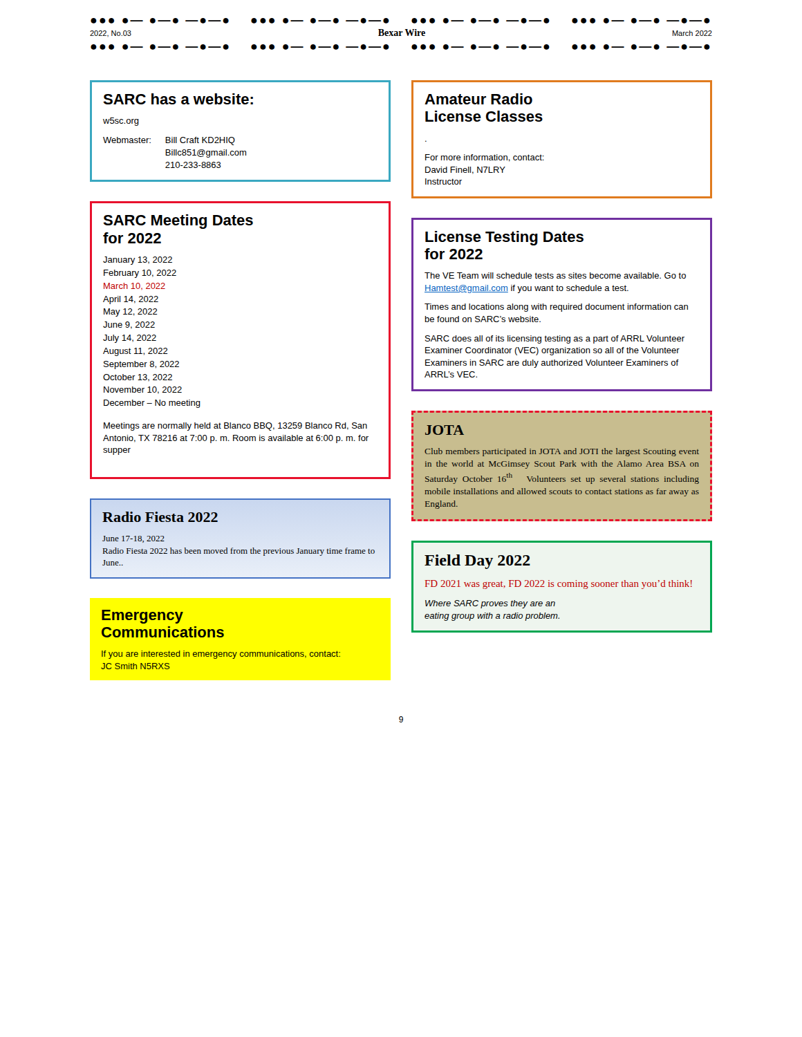●●● ●— ●—● —●—● ●●● ●— ●—● —●—● ●●● ●— ●—● —●—● ●●● ●— ●—● —●—●
2022, No.03 Bexar Wire March 2022
●●● ●— ●—● —●—● ●●● ●— ●—● —●—● ●●● ●— ●—● —●—● ●●● ●— ●—● —●—●
SARC has a website:
w5sc.org
Webmaster: Bill Craft KD2HIQ
Billc851@gmail.com
210-233-8863
SARC Meeting Dates
for 2022
January 13, 2022
February 10, 2022
March 10, 2022
April 14, 2022
May 12, 2022
June 9, 2022
July 14, 2022
August 11, 2022
September 8, 2022
October 13, 2022
November 10, 2022
December – No meeting
Meetings are normally held at Blanco BBQ, 13259 Blanco Rd, San Antonio, TX 78216 at 7:00 p. m. Room is available at 6:00 p. m. for supper
Radio Fiesta 2022
June 17-18, 2022
Radio Fiesta 2022 has been moved from the previous January time frame to June..
Emergency
Communications
If you are interested in emergency communications, contact:
JC Smith N5RXS
Amateur Radio
License Classes
.
For more information, contact:
David Finell, N7LRY
Instructor
License Testing Dates
for 2022
The VE Team will schedule tests as sites become available. Go to Hamtest@gmail.com if you want to schedule a test.
Times and locations along with required document information can be found on SARC’s website.
SARC does all of its licensing testing as a part of ARRL Volunteer Examiner Coordinator (VEC) organization so all of the Volunteer Examiners in SARC are duly authorized Volunteer Examiners of ARRL’s VEC.
JOTA
Club members participated in JOTA and JOTI the largest Scouting event in the world at McGimsey Scout Park with the Alamo Area BSA on Saturday October 16th Volunteers set up several stations including mobile installations and allowed scouts to contact stations as far away as England.
Field Day 2022
FD 2021 was great, FD 2022 is coming sooner than you’d think!
Where SARC proves they are an
eating group with a radio problem.
9